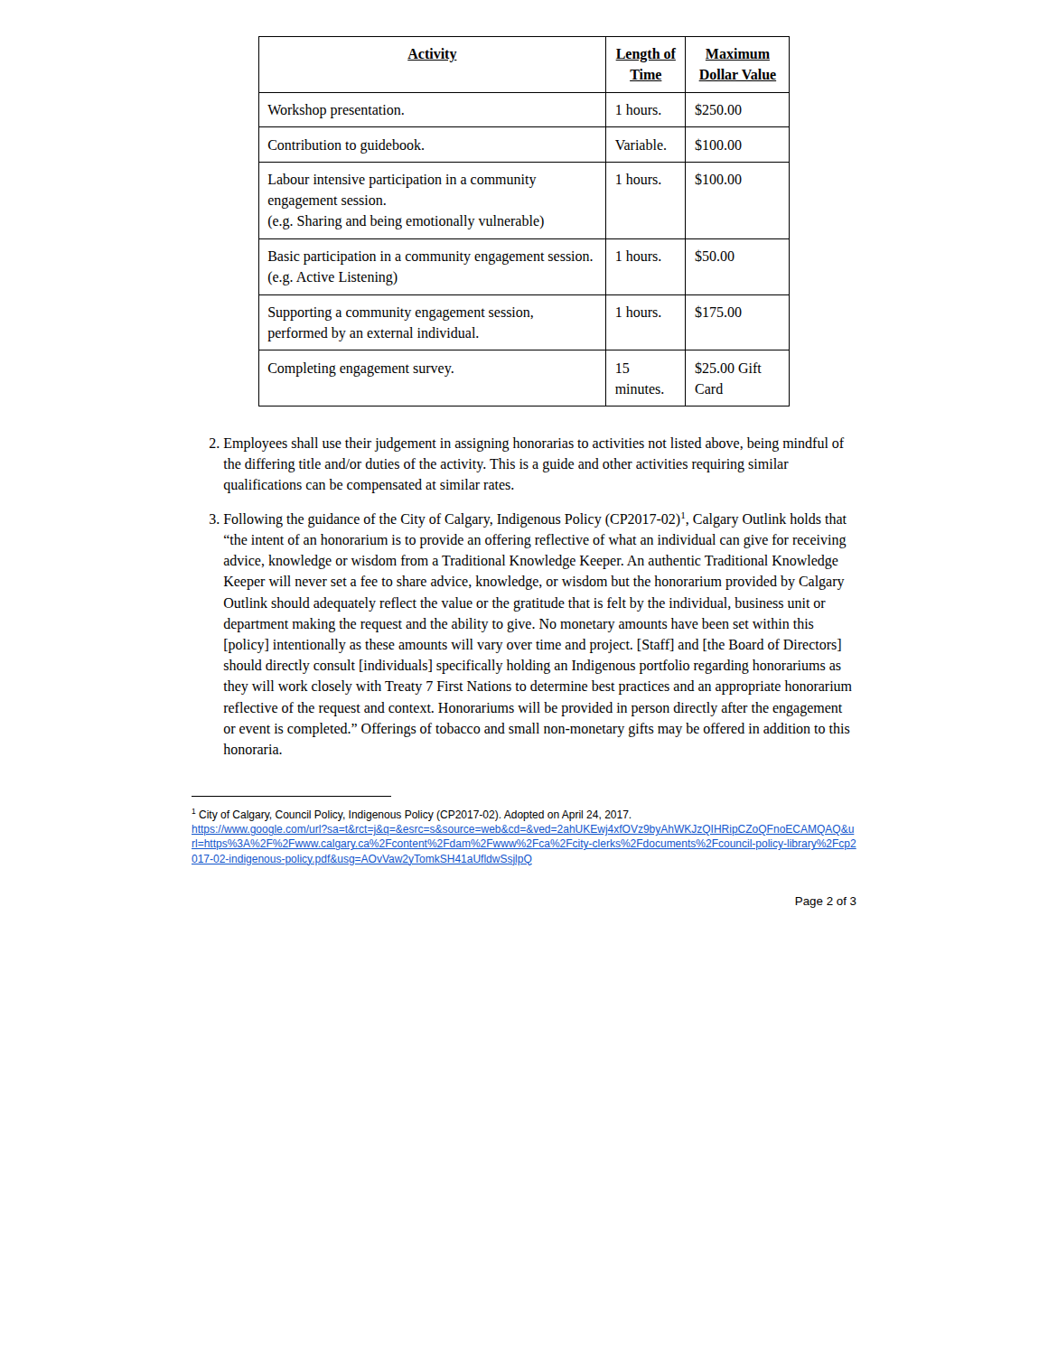| Activity | Length of Time | Maximum Dollar Value |
| --- | --- | --- |
| Workshop presentation. | 1 hours. | $250.00 |
| Contribution to guidebook. | Variable. | $100.00 |
| Labour intensive participation in a community engagement session. (e.g. Sharing and being emotionally vulnerable) | 1 hours. | $100.00 |
| Basic participation in a community engagement session. (e.g. Active Listening) | 1 hours. | $50.00 |
| Supporting a community engagement session, performed by an external individual. | 1 hours. | $175.00 |
| Completing engagement survey. | 15 minutes. | $25.00 Gift Card |
Employees shall use their judgement in assigning honorarias to activities not listed above, being mindful of the differing title and/or duties of the activity. This is a guide and other activities requiring similar qualifications can be compensated at similar rates.
Following the guidance of the City of Calgary, Indigenous Policy (CP2017-02)1, Calgary Outlink holds that “the intent of an honorarium is to provide an offering reflective of what an individual can give for receiving advice, knowledge or wisdom from a Traditional Knowledge Keeper. An authentic Traditional Knowledge Keeper will never set a fee to share advice, knowledge, or wisdom but the honorarium provided by Calgary Outlink should adequately reflect the value or the gratitude that is felt by the individual, business unit or department making the request and the ability to give. No monetary amounts have been set within this [policy] intentionally as these amounts will vary over time and project. [Staff] and [the Board of Directors] should directly consult [individuals] specifically holding an Indigenous portfolio regarding honorariums as they will work closely with Treaty 7 First Nations to determine best practices and an appropriate honorarium reflective of the request and context. Honorariums will be provided in person directly after the engagement or event is completed.” Offerings of tobacco and small non-monetary gifts may be offered in addition to this honoraria.
1 City of Calgary, Council Policy, Indigenous Policy (CP2017-02). Adopted on April 24, 2017.
https://www.google.com/url?sa=t&rct=j&q=&esrc=s&source=web&cd=&ved=2ahUKEwj4xfOVz9byAhWKJzQIHRipCZoQFnoECAMQAQ&url=https%3A%2F%2Fwww.calgary.ca%2Fcontent%2Fdam%2Fwww%2Fca%2Fcity-clerks%2Fdocuments%2Fcouncil-policy-library%2Fcp2017-02-indigenous-policy.pdf&usg=AOvVaw2yTomkSH41aUfldwSsjlpQ
Page 2 of 3